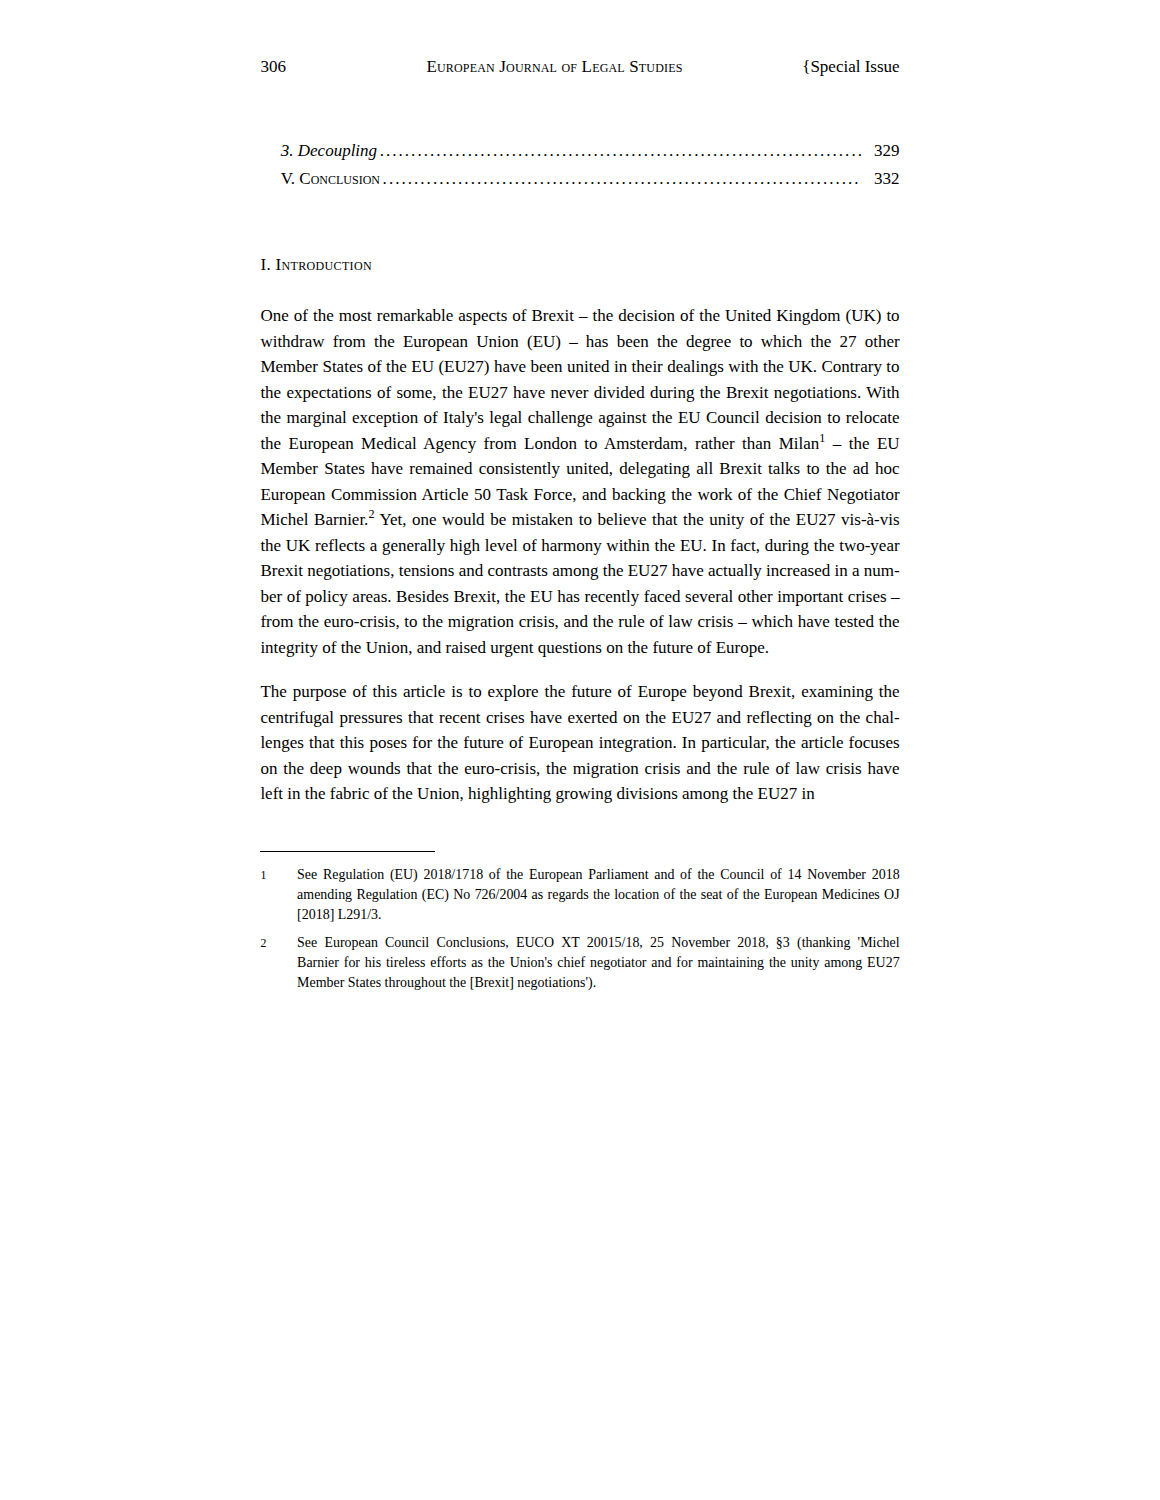306
European Journal of Legal Studies
{Special Issue
3. Decoupling ........................................................................................................... 329
V. Conclusion ................................................................................................... 332
I. Introduction
One of the most remarkable aspects of Brexit – the decision of the United Kingdom (UK) to withdraw from the European Union (EU) – has been the degree to which the 27 other Member States of the EU (EU27) have been united in their dealings with the UK. Contrary to the expectations of some, the EU27 have never divided during the Brexit negotiations. With the marginal exception of Italy's legal challenge against the EU Council decision to relocate the European Medical Agency from London to Amsterdam, rather than Milan1 – the EU Member States have remained consistently united, delegating all Brexit talks to the ad hoc European Commission Article 50 Task Force, and backing the work of the Chief Negotiator Michel Barnier.2 Yet, one would be mistaken to believe that the unity of the EU27 vis-à-vis the UK reflects a generally high level of harmony within the EU. In fact, during the two-year Brexit negotiations, tensions and contrasts among the EU27 have actually increased in a number of policy areas. Besides Brexit, the EU has recently faced several other important crises – from the euro-crisis, to the migration crisis, and the rule of law crisis – which have tested the integrity of the Union, and raised urgent questions on the future of Europe.
The purpose of this article is to explore the future of Europe beyond Brexit, examining the centrifugal pressures that recent crises have exerted on the EU27 and reflecting on the challenges that this poses for the future of European integration. In particular, the article focuses on the deep wounds that the euro-crisis, the migration crisis and the rule of law crisis have left in the fabric of the Union, highlighting growing divisions among the EU27 in
1
See Regulation (EU) 2018/1718 of the European Parliament and of the Council of 14 November 2018 amending Regulation (EC) No 726/2004 as regards the location of the seat of the European Medicines OJ [2018] L291/3.
2
See European Council Conclusions, EUCO XT 20015/18, 25 November 2018, §3 (thanking 'Michel Barnier for his tireless efforts as the Union's chief negotiator and for maintaining the unity among EU27 Member States throughout the [Brexit] negotiations').